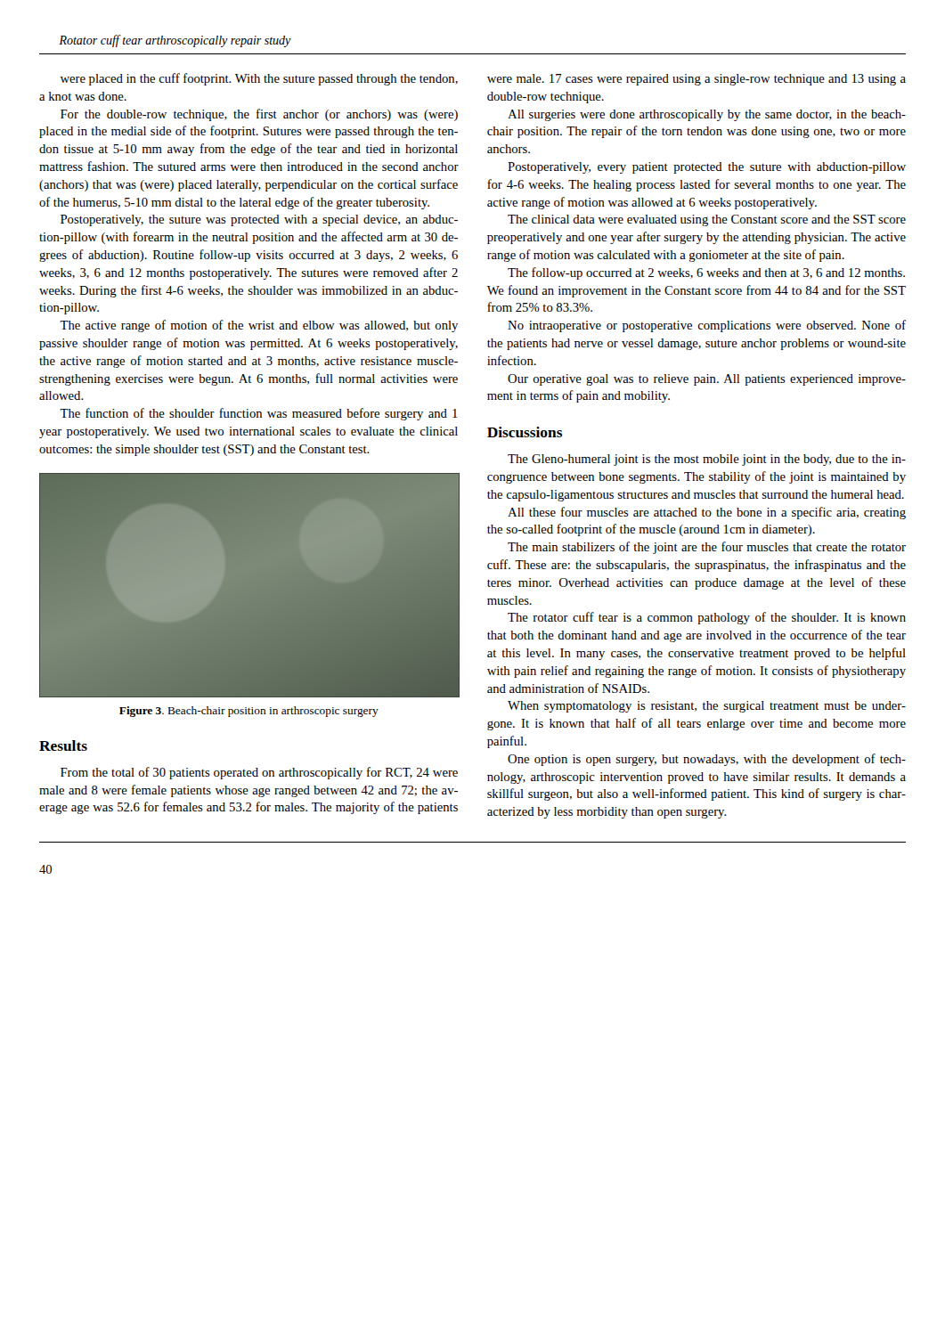Rotator cuff tear arthroscopically repair study
were placed in the cuff footprint. With the suture passed through the tendon, a knot was done.
For the double-row technique, the first anchor (or anchors) was (were) placed in the medial side of the footprint. Sutures were passed through the tendon tissue at 5-10 mm away from the edge of the tear and tied in horizontal mattress fashion. The sutured arms were then introduced in the second anchor (anchors) that was (were) placed laterally, perpendicular on the cortical surface of the humerus, 5-10 mm distal to the lateral edge of the greater tuberosity.
Postoperatively, the suture was protected with a special device, an abduction-pillow (with forearm in the neutral position and the affected arm at 30 degrees of abduction). Routine follow-up visits occurred at 3 days, 2 weeks, 6 weeks, 3, 6 and 12 months postoperatively. The sutures were removed after 2 weeks. During the first 4-6 weeks, the shoulder was immobilized in an abduction-pillow.
The active range of motion of the wrist and elbow was allowed, but only passive shoulder range of motion was permitted. At 6 weeks postoperatively, the active range of motion started and at 3 months, active resistance muscle-strengthening exercises were begun. At 6 months, full normal activities were allowed.
The function of the shoulder function was measured before surgery and 1 year postoperatively. We used two international scales to evaluate the clinical outcomes: the simple shoulder test (SST) and the Constant test.
Figure 3. Beach-chair position in arthroscopic surgery
Results
From the total of 30 patients operated on arthroscopically for RCT, 24 were male and 8 were female patients whose age ranged between 42 and 72; the average age was 52.6 for females and 53.2 for males. The majority of the patients were male. 17 cases were repaired using a single-row technique and 13 using a double-row technique.
All surgeries were done arthroscopically by the same doctor, in the beach-chair position. The repair of the torn tendon was done using one, two or more anchors.
Postoperatively, every patient protected the suture with abduction-pillow for 4-6 weeks. The healing process lasted for several months to one year. The active range of motion was allowed at 6 weeks postoperatively.
The clinical data were evaluated using the Constant score and the SST score preoperatively and one year after surgery by the attending physician. The active range of motion was calculated with a goniometer at the site of pain.
The follow-up occurred at 2 weeks, 6 weeks and then at 3, 6 and 12 months. We found an improvement in the Constant score from 44 to 84 and for the SST from 25% to 83.3%.
No intraoperative or postoperative complications were observed. None of the patients had nerve or vessel damage, suture anchor problems or wound-site infection.
Our operative goal was to relieve pain. All patients experienced improvement in terms of pain and mobility.
Discussions
The Gleno-humeral joint is the most mobile joint in the body, due to the incongruence between bone segments. The stability of the joint is maintained by the capsulo-ligamentous structures and muscles that surround the humeral head.
All these four muscles are attached to the bone in a specific aria, creating the so-called footprint of the muscle (around 1cm in diameter).
The main stabilizers of the joint are the four muscles that create the rotator cuff. These are: the subscapularis, the supraspinatus, the infraspinatus and the teres minor. Overhead activities can produce damage at the level of these muscles.
The rotator cuff tear is a common pathology of the shoulder. It is known that both the dominant hand and age are involved in the occurrence of the tear at this level. In many cases, the conservative treatment proved to be helpful with pain relief and regaining the range of motion. It consists of physiotherapy and administration of NSAIDs.
When symptomatology is resistant, the surgical treatment must be undergone. It is known that half of all tears enlarge over time and become more painful.
One option is open surgery, but nowadays, with the development of technology, arthroscopic intervention proved to have similar results. It demands a skillful surgeon, but also a well-informed patient. This kind of surgery is characterized by less morbidity than open surgery.
40